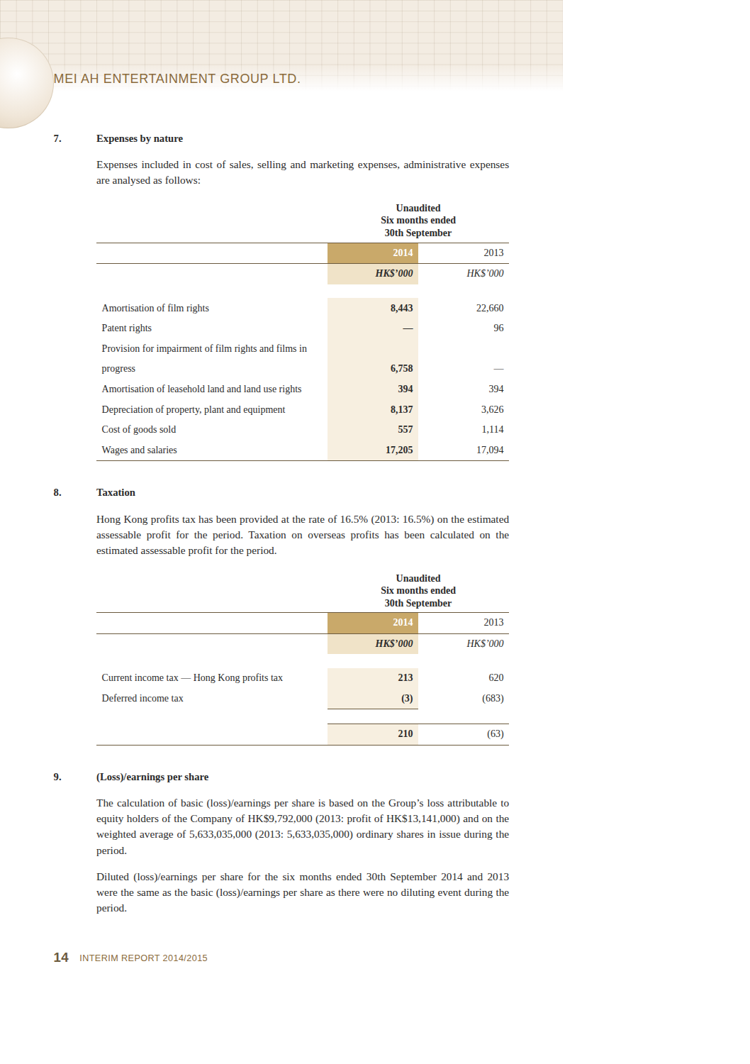MEI AH ENTERTAINMENT GROUP LTD.
7.
Expenses by nature
Expenses included in cost of sales, selling and marketing expenses, administrative expenses are analysed as follows:
| | Unaudited Six months ended 30th September |
| | 2014 | 2013 |
| | HK$’000 | HK$’000 |
| Amortisation of film rights | 8,443 | 22,660 |
| Patent rights | — | 96 |
| Provision for impairment of film rights and films in | | |
| progress | 6,758 | — |
| Amortisation of leasehold land and land use rights | 394 | 394 |
| Depreciation of property, plant and equipment | 8,137 | 3,626 |
| Cost of goods sold | 557 | 1,114 |
| Wages and salaries | 17,205 | 17,094 |
8.
Taxation
Hong Kong profits tax has been provided at the rate of 16.5% (2013: 16.5%) on the estimated assessable profit for the period. Taxation on overseas profits has been calculated on the estimated assessable profit for the period.
| | Unaudited Six months ended 30th September |
| | 2014 | 2013 |
| | HK$’000 | HK$’000 |
| Current income tax — Hong Kong profits tax | 213 | 620 |
| Deferred income tax | (3) | (683) |
| | 210 | (63) |
9.
(Loss)/earnings per share
The calculation of basic (loss)/earnings per share is based on the Group’s loss attributable to equity holders of the Company of HK$9,792,000 (2013: profit of HK$13,141,000) and on the weighted average of 5,633,035,000 (2013: 5,633,035,000) ordinary shares in issue during the period.
Diluted (loss)/earnings per share for the six months ended 30th September 2014 and 2013 were the same as the basic (loss)/earnings per share as there were no diluting event during the period.
14 INTERIM REPORT 2014/2015